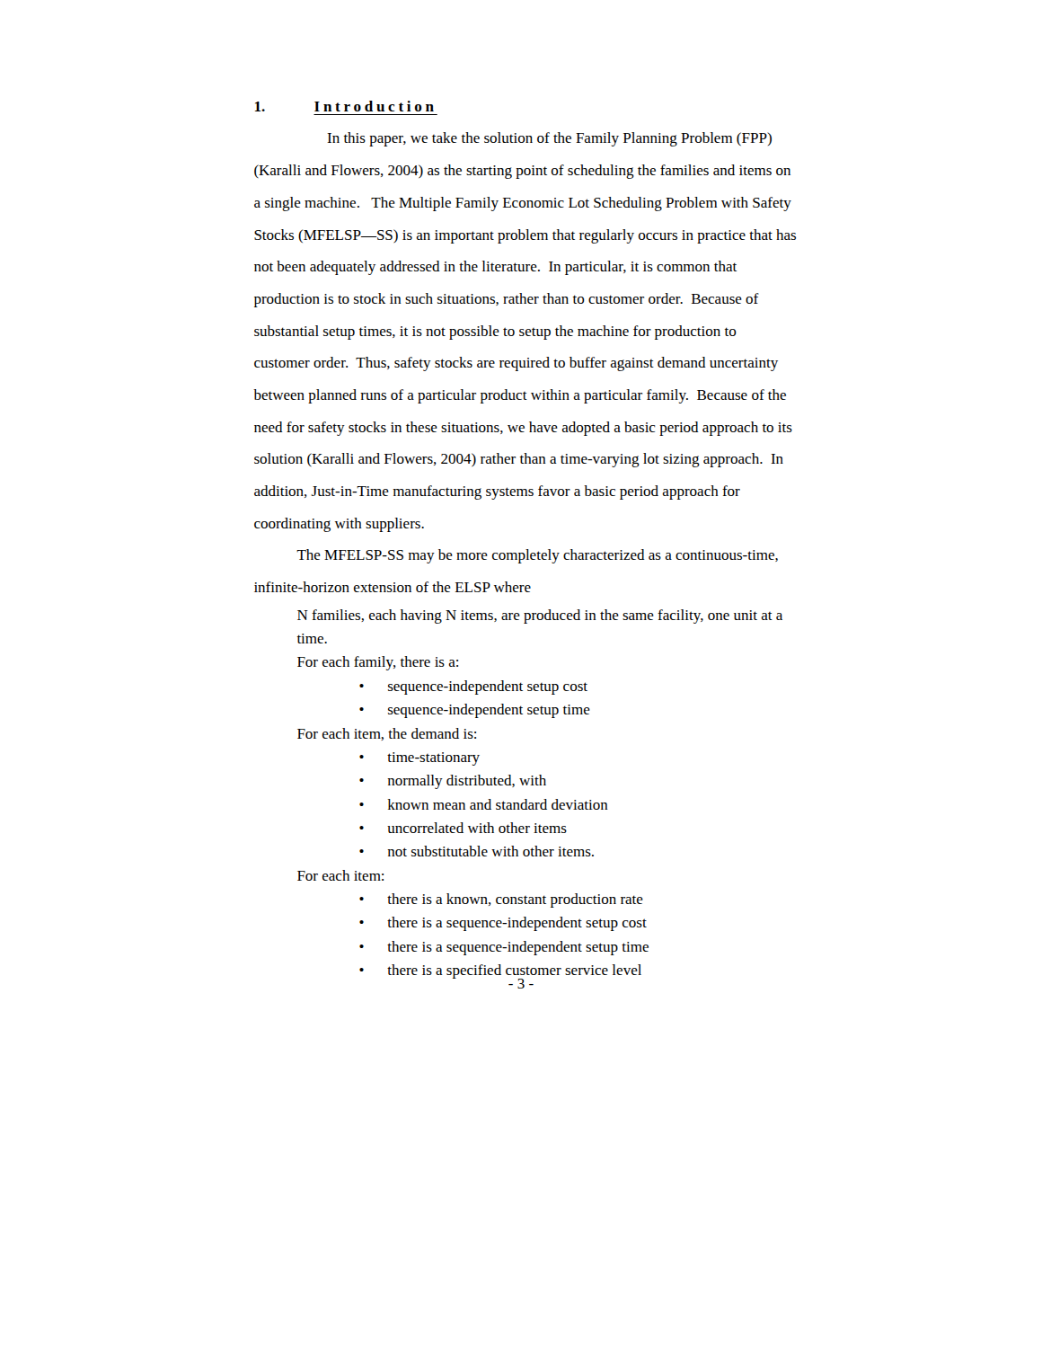1. Introduction
In this paper, we take the solution of the Family Planning Problem (FPP)
(Karalli and Flowers, 2004) as the starting point of scheduling the families and items on
a single machine. The Multiple Family Economic Lot Scheduling Problem with Safety
Stocks (MFELSP—SS) is an important problem that regularly occurs in practice that has
not been adequately addressed in the literature. In particular, it is common that
production is to stock in such situations, rather than to customer order. Because of
substantial setup times, it is not possible to setup the machine for production to
customer order. Thus, safety stocks are required to buffer against demand uncertainty
between planned runs of a particular product within a particular family. Because of the
need for safety stocks in these situations, we have adopted a basic period approach to its
solution (Karalli and Flowers, 2004) rather than a time-varying lot sizing approach. In
addition, Just-in-Time manufacturing systems favor a basic period approach for
coordinating with suppliers.
The MFELSP-SS may be more completely characterized as a continuous-time,
infinite-horizon extension of the ELSP where
N families, each having N items, are produced in the same facility, one unit at a
time.
For each family, there is a:
sequence-independent setup cost
sequence-independent setup time
For each item, the demand is:
time-stationary
normally distributed, with
known mean and standard deviation
uncorrelated with other items
not substitutable with other items.
For each item:
there is a known, constant production rate
there is a sequence-independent setup cost
there is a sequence-independent setup time
there is a specified customer service level
- 3 -